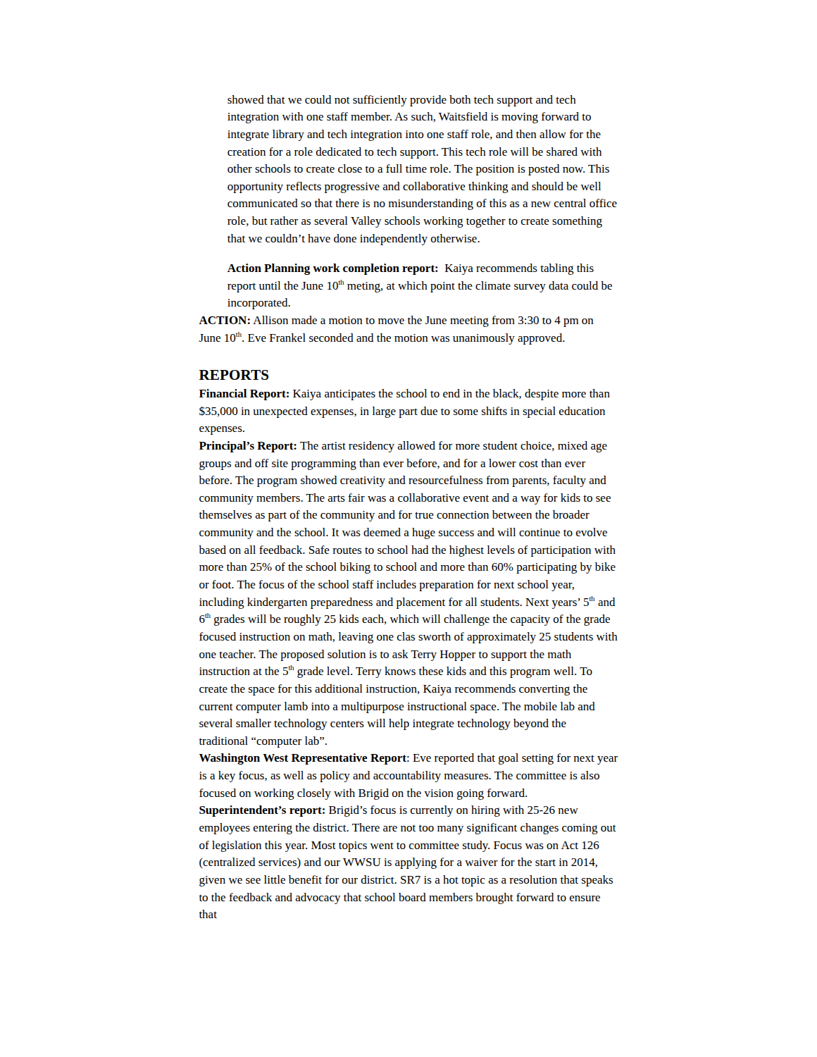showed that we could not sufficiently provide both tech support and tech integration with one staff member. As such, Waitsfield is moving forward to integrate library and tech integration into one staff role, and then allow for the creation for a role dedicated to tech support. This tech role will be shared with other schools to create close to a full time role. The position is posted now. This opportunity reflects progressive and collaborative thinking and should be well communicated so that there is no misunderstanding of this as a new central office role, but rather as several Valley schools working together to create something that we couldn’t have done independently otherwise.
Action Planning work completion report: Kaiya recommends tabling this report until the June 10th meting, at which point the climate survey data could be incorporated.
ACTION: Allison made a motion to move the June meeting from 3:30 to 4 pm on June 10th. Eve Frankel seconded and the motion was unanimously approved.
REPORTS
Financial Report: Kaiya anticipates the school to end in the black, despite more than $35,000 in unexpected expenses, in large part due to some shifts in special education expenses.
Principal’s Report: The artist residency allowed for more student choice, mixed age groups and off site programming than ever before, and for a lower cost than ever before. The program showed creativity and resourcefulness from parents, faculty and community members. The arts fair was a collaborative event and a way for kids to see themselves as part of the community and for true connection between the broader community and the school. It was deemed a huge success and will continue to evolve based on all feedback. Safe routes to school had the highest levels of participation with more than 25% of the school biking to school and more than 60% participating by bike or foot. The focus of the school staff includes preparation for next school year, including kindergarten preparedness and placement for all students. Next years’ 5th and 6th grades will be roughly 25 kids each, which will challenge the capacity of the grade focused instruction on math, leaving one clas sworth of approximately 25 students with one teacher. The proposed solution is to ask Terry Hopper to support the math instruction at the 5th grade level. Terry knows these kids and this program well. To create the space for this additional instruction, Kaiya recommends converting the current computer lamb into a multipurpose instructional space. The mobile lab and several smaller technology centers will help integrate technology beyond the traditional “computer lab”.
Washington West Representative Report: Eve reported that goal setting for next year is a key focus, as well as policy and accountability measures. The committee is also focused on working closely with Brigid on the vision going forward.
Superintendent’s report: Brigid’s focus is currently on hiring with 25-26 new employees entering the district. There are not too many significant changes coming out of legislation this year. Most topics went to committee study. Focus was on Act 126 (centralized services) and our WWSU is applying for a waiver for the start in 2014, given we see little benefit for our district. SR7 is a hot topic as a resolution that speaks to the feedback and advocacy that school board members brought forward to ensure that